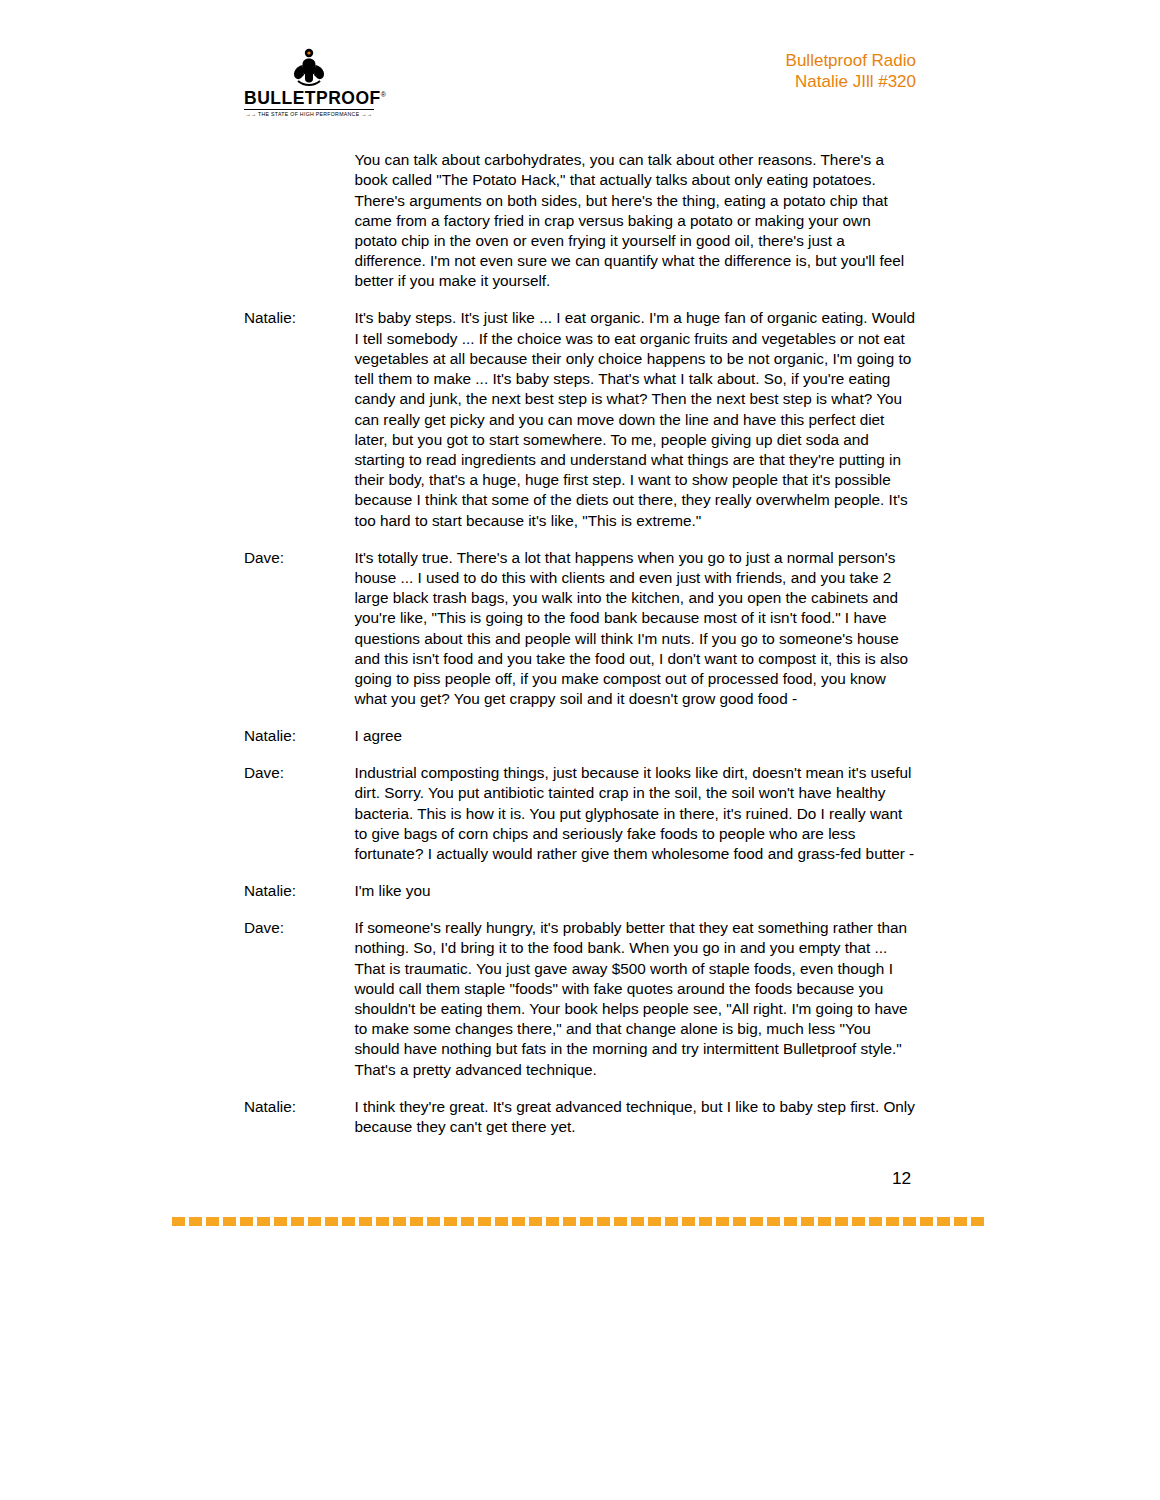BULLETPROOF®
→→ THE STATE OF HIGH PERFORMANCE →→
Bulletproof Radio
Natalie JIll #320
You can talk about carbohydrates, you can talk about other reasons. There's a book called "The Potato Hack," that actually talks about only eating potatoes. There's arguments on both sides, but here's the thing, eating a potato chip that came from a factory fried in crap versus baking a potato or making your own potato chip in the oven or even frying it yourself in good oil, there's just a difference. I'm not even sure we can quantify what the difference is, but you'll feel better if you make it yourself.
Natalie:
It's baby steps. It's just like ... I eat organic. I'm a huge fan of organic eating. Would I tell somebody ... If the choice was to eat organic fruits and vegetables or not eat vegetables at all because their only choice happens to be not organic, I'm going to tell them to make ... It's baby steps. That's what I talk about. So, if you're eating candy and junk, the next best step is what? Then the next best step is what? You can really get picky and you can move down the line and have this perfect diet later, but you got to start somewhere. To me, people giving up diet soda and starting to read ingredients and understand what things are that they're putting in their body, that's a huge, huge first step. I want to show people that it's possible because I think that some of the diets out there, they really overwhelm people. It's too hard to start because it's like, "This is extreme."
Dave:
It's totally true. There's a lot that happens when you go to just a normal person's house ... I used to do this with clients and even just with friends, and you take 2 large black trash bags, you walk into the kitchen, and you open the cabinets and you're like, "This is going to the food bank because most of it isn't food." I have questions about this and people will think I'm nuts. If you go to someone's house and this isn't food and you take the food out, I don't want to compost it, this is also going to piss people off, if you make compost out of processed food, you know what you get? You get crappy soil and it doesn't grow good food -
Natalie:
I agree
Dave:
Industrial composting things, just because it looks like dirt, doesn't mean it's useful dirt. Sorry. You put antibiotic tainted crap in the soil, the soil won't have healthy bacteria. This is how it is. You put glyphosate in there, it's ruined. Do I really want to give bags of corn chips and seriously fake foods to people who are less fortunate? I actually would rather give them wholesome food and grass-fed butter -
Natalie:
I'm like you
Dave:
If someone's really hungry, it's probably better that they eat something rather than nothing. So, I'd bring it to the food bank. When you go in and you empty that ... That is traumatic. You just gave away $500 worth of staple foods, even though I would call them staple "foods" with fake quotes around the foods because you shouldn't be eating them. Your book helps people see, "All right. I'm going to have to make some changes there," and that change alone is big, much less "You should have nothing but fats in the morning and try intermittent Bulletproof style." That's a pretty advanced technique.
Natalie:
I think they're great. It's great advanced technique, but I like to baby step first. Only because they can't get there yet.
12